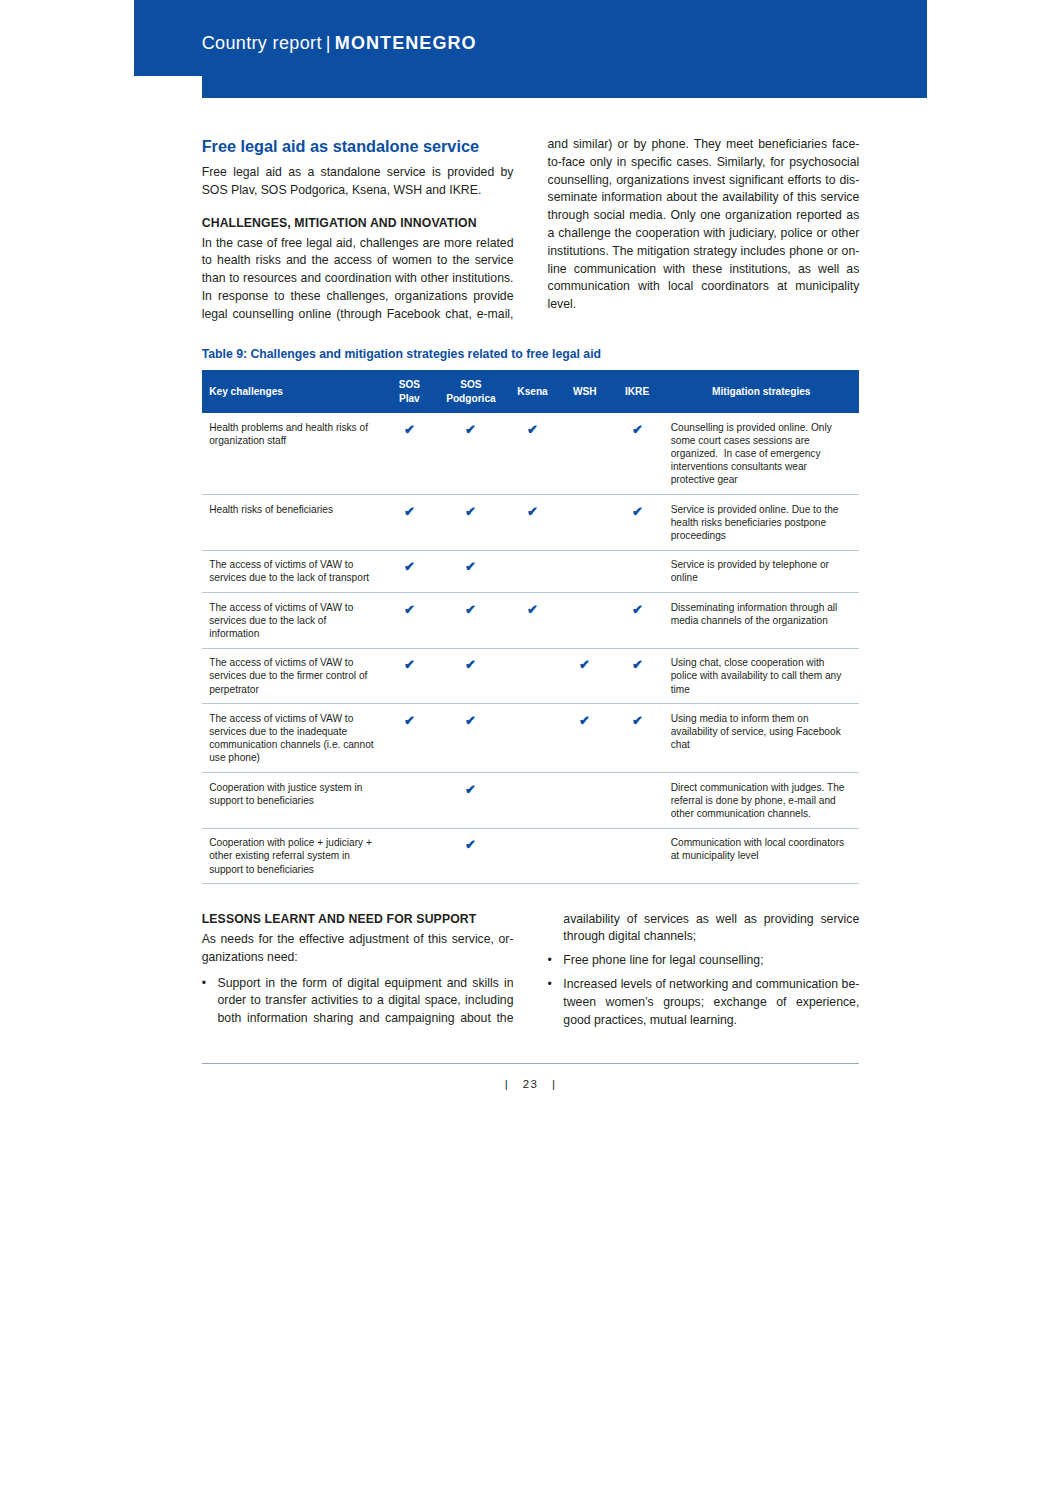Country report|MONTENEGRO
Free legal aid as standalone service
Free legal aid as a standalone service is provided by SOS Plav, SOS Podgorica, Ksena, WSH and IKRE.
CHALLENGES, MITIGATION AND INNOVATION
In the case of free legal aid, challenges are more related to health risks and the access of women to the service than to resources and coordination with other institutions. In response to these challenges, organizations provide legal counselling online (through Facebook chat, e-mail, and similar) or by phone. They meet beneficiaries face-to-face only in specific cases. Similarly, for psychosocial counselling, organizations invest significant efforts to disseminate information about the availability of this service through social media. Only one organization reported as a challenge the cooperation with judiciary, police or other institutions. The mitigation strategy includes phone or online communication with these institutions, as well as communication with local coordinators at municipality level.
Table 9: Challenges and mitigation strategies related to free legal aid
| Key challenges | SOS Plav | SOS Podgorica | Ksena | WSH | IKRE | Mitigation strategies |
| --- | --- | --- | --- | --- | --- | --- |
| Health problems and health risks of organization staff | ✔ | ✔ | ✔ | | ✔ | Counselling is provided online. Only some court cases sessions are organized. In case of emergency interventions consultants wear protective gear |
| Health risks of beneficiaries | ✔ | ✔ | ✔ | | ✔ | Service is provided online. Due to the health risks beneficiaries postpone proceedings |
| The access of victims of VAW to services due to the lack of transport | ✔ | ✔ | | | | Service is provided by telephone or online |
| The access of victims of VAW to services due to the lack of information | ✔ | ✔ | ✔ | | ✔ | Disseminating information through all media channels of the organization |
| The access of victims of VAW to services due to the firmer control of perpetrator | ✔ | ✔ | | ✔ | ✔ | Using chat, close cooperation with police with availability to call them any time |
| The access of victims of VAW to services due to the inadequate communication channels (i.e. cannot use phone) | ✔ | ✔ | | ✔ | ✔ | Using media to inform them on availability of service, using Facebook chat |
| Cooperation with justice system in support to beneficiaries | | ✔ | | | | Direct communication with judges. The referral is done by phone, e-mail and other communication channels. |
| Cooperation with police + judiciary + other existing referral system in support to beneficiaries | | ✔ | | | | Communication with local coordinators at municipality level |
LESSONS LEARNT AND NEED FOR SUPPORT
As needs for the effective adjustment of this service, organizations need:
Support in the form of digital equipment and skills in order to transfer activities to a digital space, including both information sharing and campaigning about the availability of services as well as providing service through digital channels;
Free phone line for legal counselling;
Increased levels of networking and communication between women’s groups; exchange of experience, good practices, mutual learning.
| 23 |